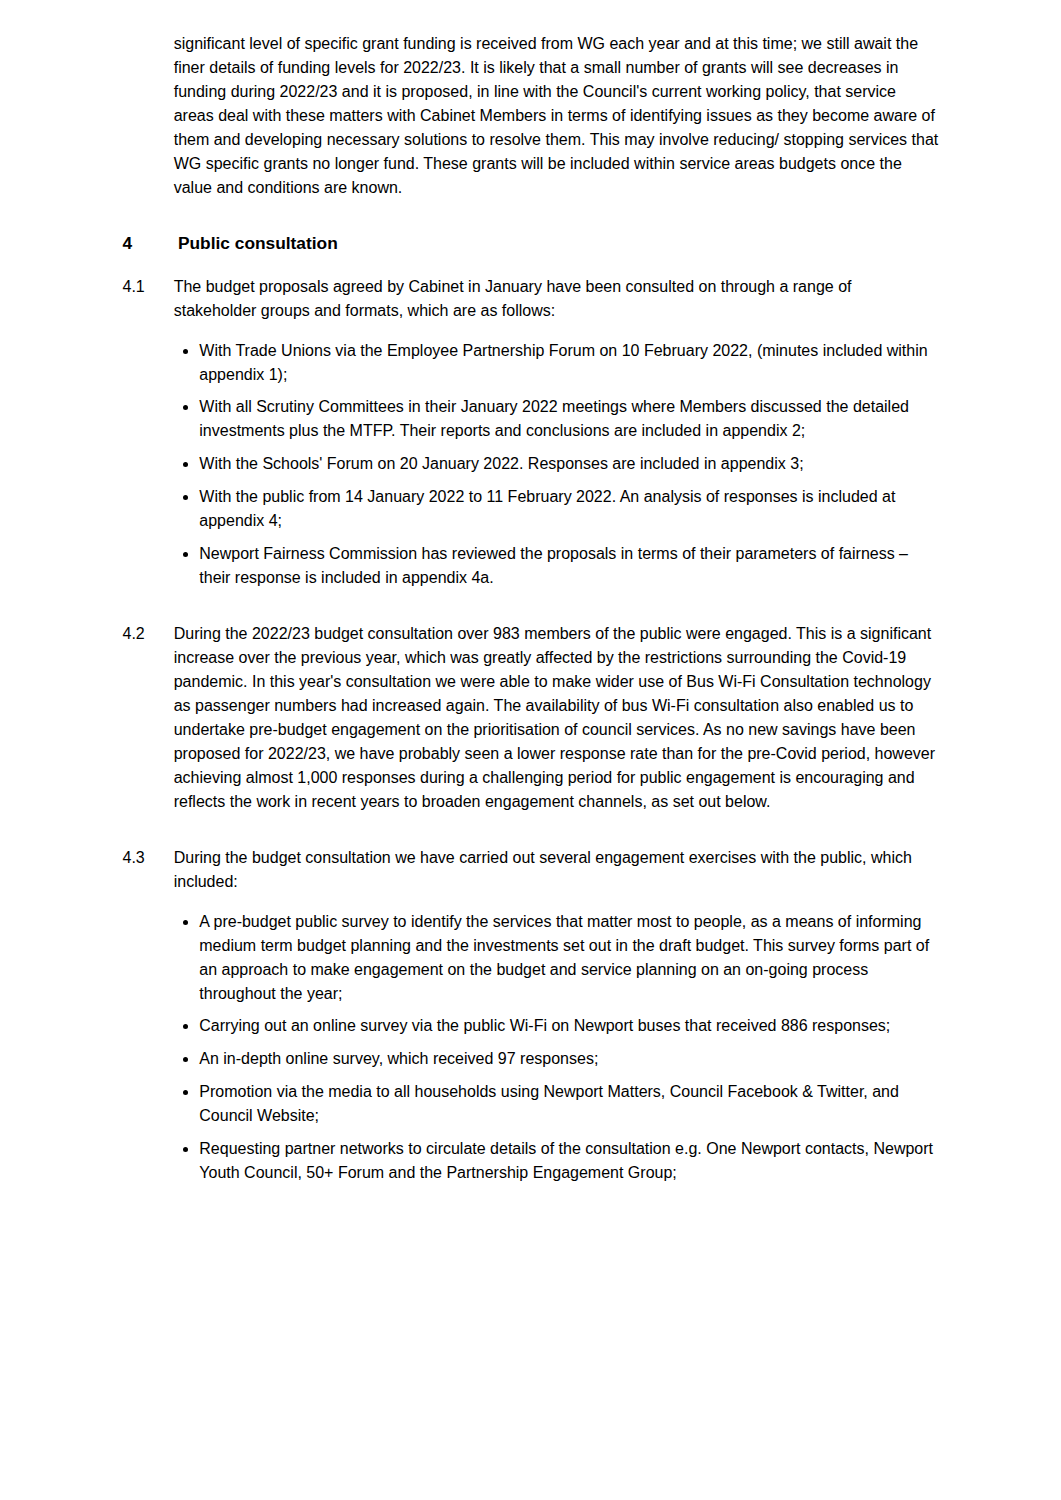significant level of specific grant funding is received from WG each year and at this time; we still await the finer details of funding levels for 2022/23. It is likely that a small number of grants will see decreases in funding during 2022/23 and it is proposed, in line with the Council's current working policy, that service areas deal with these matters with Cabinet Members in terms of identifying issues as they become aware of them and developing necessary solutions to resolve them. This may involve reducing/ stopping services that WG specific grants no longer fund. These grants will be included within service areas budgets once the value and conditions are known.
4 Public consultation
4.1
The budget proposals agreed by Cabinet in January have been consulted on through a range of stakeholder groups and formats, which are as follows:
With Trade Unions via the Employee Partnership Forum on 10 February 2022, (minutes included within appendix 1);
With all Scrutiny Committees in their January 2022 meetings where Members discussed the detailed investments plus the MTFP. Their reports and conclusions are included in appendix 2;
With the Schools' Forum on 20 January 2022. Responses are included in appendix 3;
With the public from 14 January 2022 to 11 February 2022. An analysis of responses is included at appendix 4;
Newport Fairness Commission has reviewed the proposals in terms of their parameters of fairness – their response is included in appendix 4a.
4.2
During the 2022/23 budget consultation over 983 members of the public were engaged. This is a significant increase over the previous year, which was greatly affected by the restrictions surrounding the Covid-19 pandemic. In this year's consultation we were able to make wider use of Bus Wi-Fi Consultation technology as passenger numbers had increased again. The availability of bus Wi-Fi consultation also enabled us to undertake pre-budget engagement on the prioritisation of council services. As no new savings have been proposed for 2022/23, we have probably seen a lower response rate than for the pre-Covid period, however achieving almost 1,000 responses during a challenging period for public engagement is encouraging and reflects the work in recent years to broaden engagement channels, as set out below.
4.3
During the budget consultation we have carried out several engagement exercises with the public, which included:
A pre-budget public survey to identify the services that matter most to people, as a means of informing medium term budget planning and the investments set out in the draft budget. This survey forms part of an approach to make engagement on the budget and service planning on an on-going process throughout the year;
Carrying out an online survey via the public Wi-Fi on Newport buses that received 886 responses;
An in-depth online survey, which received 97 responses;
Promotion via the media to all households using Newport Matters, Council Facebook & Twitter, and Council Website;
Requesting partner networks to circulate details of the consultation e.g. One Newport contacts, Newport Youth Council, 50+ Forum and the Partnership Engagement Group;